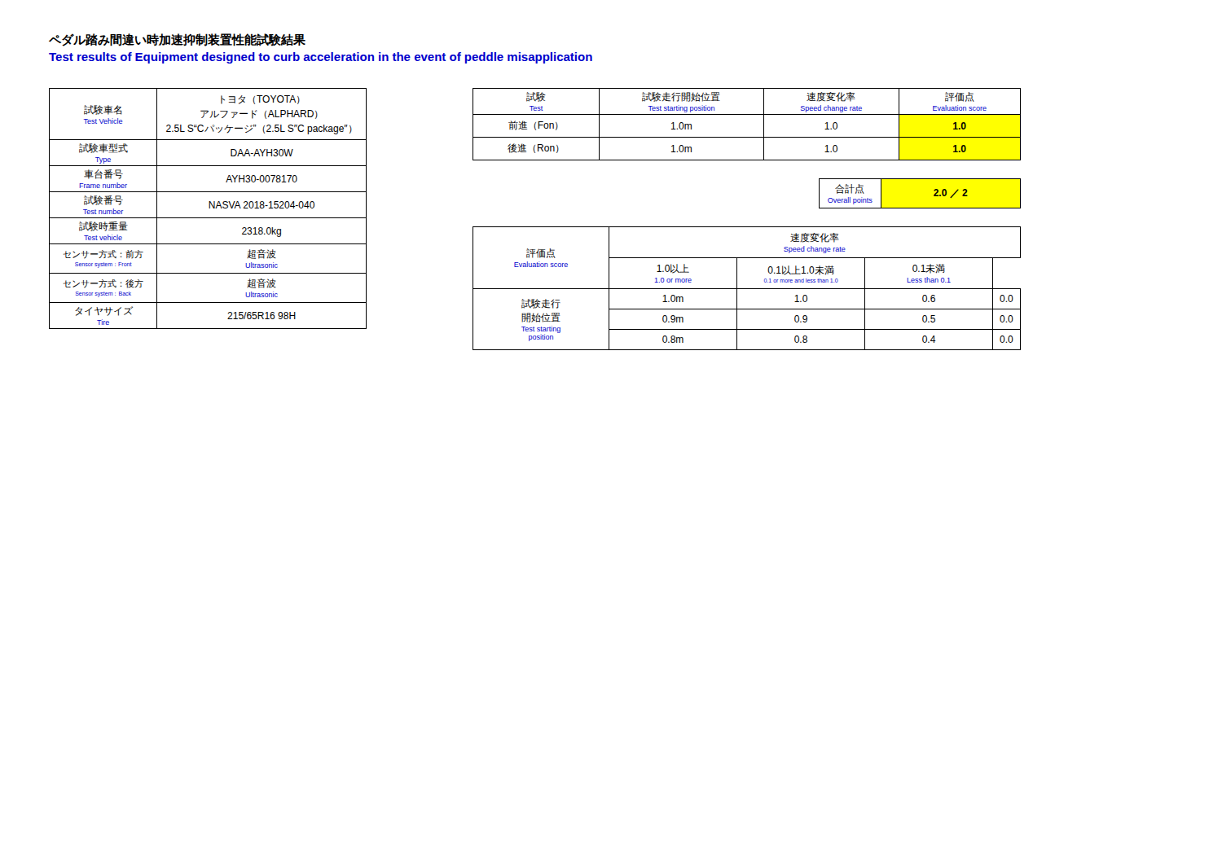ペダル踏み間違い時加速抑制装置性能試験結果
Test results of Equipment designed to curb acceleration in the event of peddle misapplication
| 試験車名 Test Vehicle | トヨタ（TOYOTA） アルファード（ALPHARD） 2.5L S“Cパッケージ”（2.5L S″C package″） |
| 試験車型式 Type | DAA-AYH30W |
| 車台番号 Frame number | AYH30-0078170 |
| 試験番号 Test number | NASVA 2018-15204-040 |
| 試験時重量 Test vehicle | 2318.0kg |
| センサー方式：前方 Sensor system：Front | 超音波 Ultrasonic |
| センサー方式：後方 Sensor system：Back | 超音波 Ultrasonic |
| タイヤサイズ Tire | 215/65R16 98H |
| 試験 Test | 試験走行開始位置 Test starting position | 速度変化率 Speed change rate | 評価点 Evaluation score |
| 前進（Fon） | 1.0m | 1.0 | 1.0 |
| 後進（Ron） | 1.0m | 1.0 | 1.0 |
| 合計点 Overall points | 2.0 ／ 2 |
| 評価点 Evaluation score | 速度変化率 Speed change rate |
| 1.0以上 1.0 or more | 0.1以上1.0未満 0.1 or more and less than 1.0 | 0.1未満 Less than 0.1 |
| 試験走行 開始位置 Test starting position | 1.0m | 1.0 | 0.6 | 0.0 |
| 0.9m | 0.9 | 0.5 | 0.0 |
| 0.8m | 0.8 | 0.4 | 0.0 |